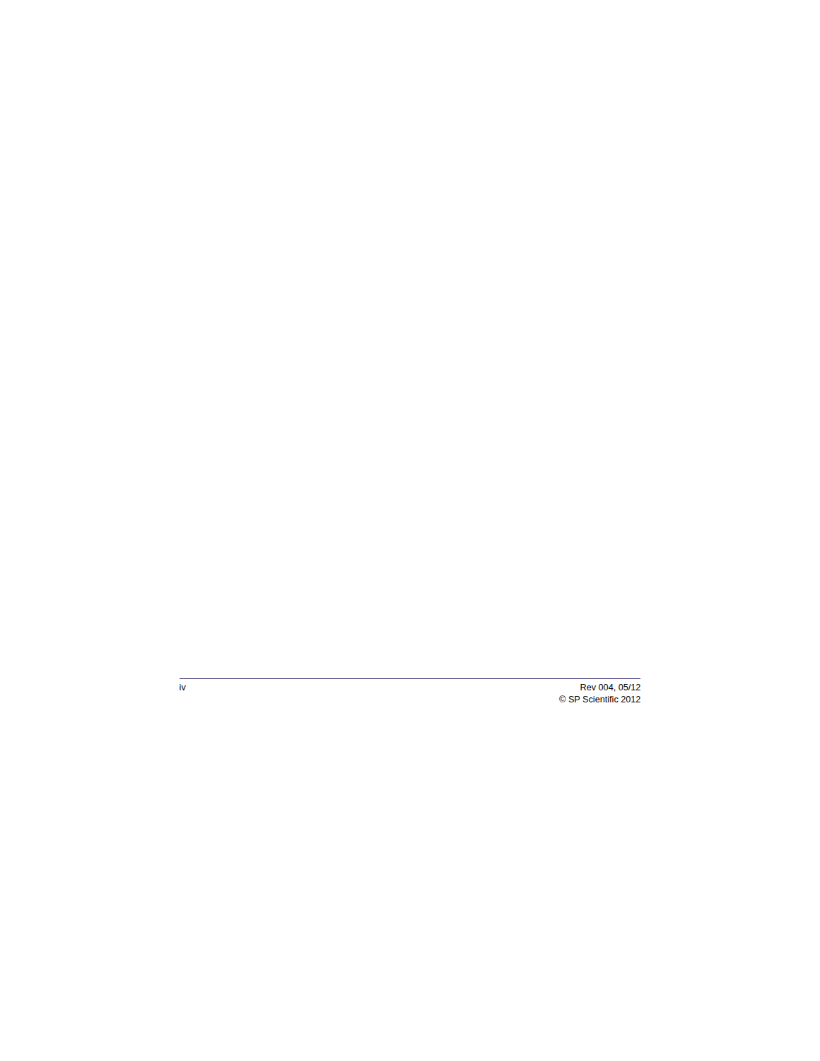iv
Rev 004, 05/12
© SP Scientific 2012